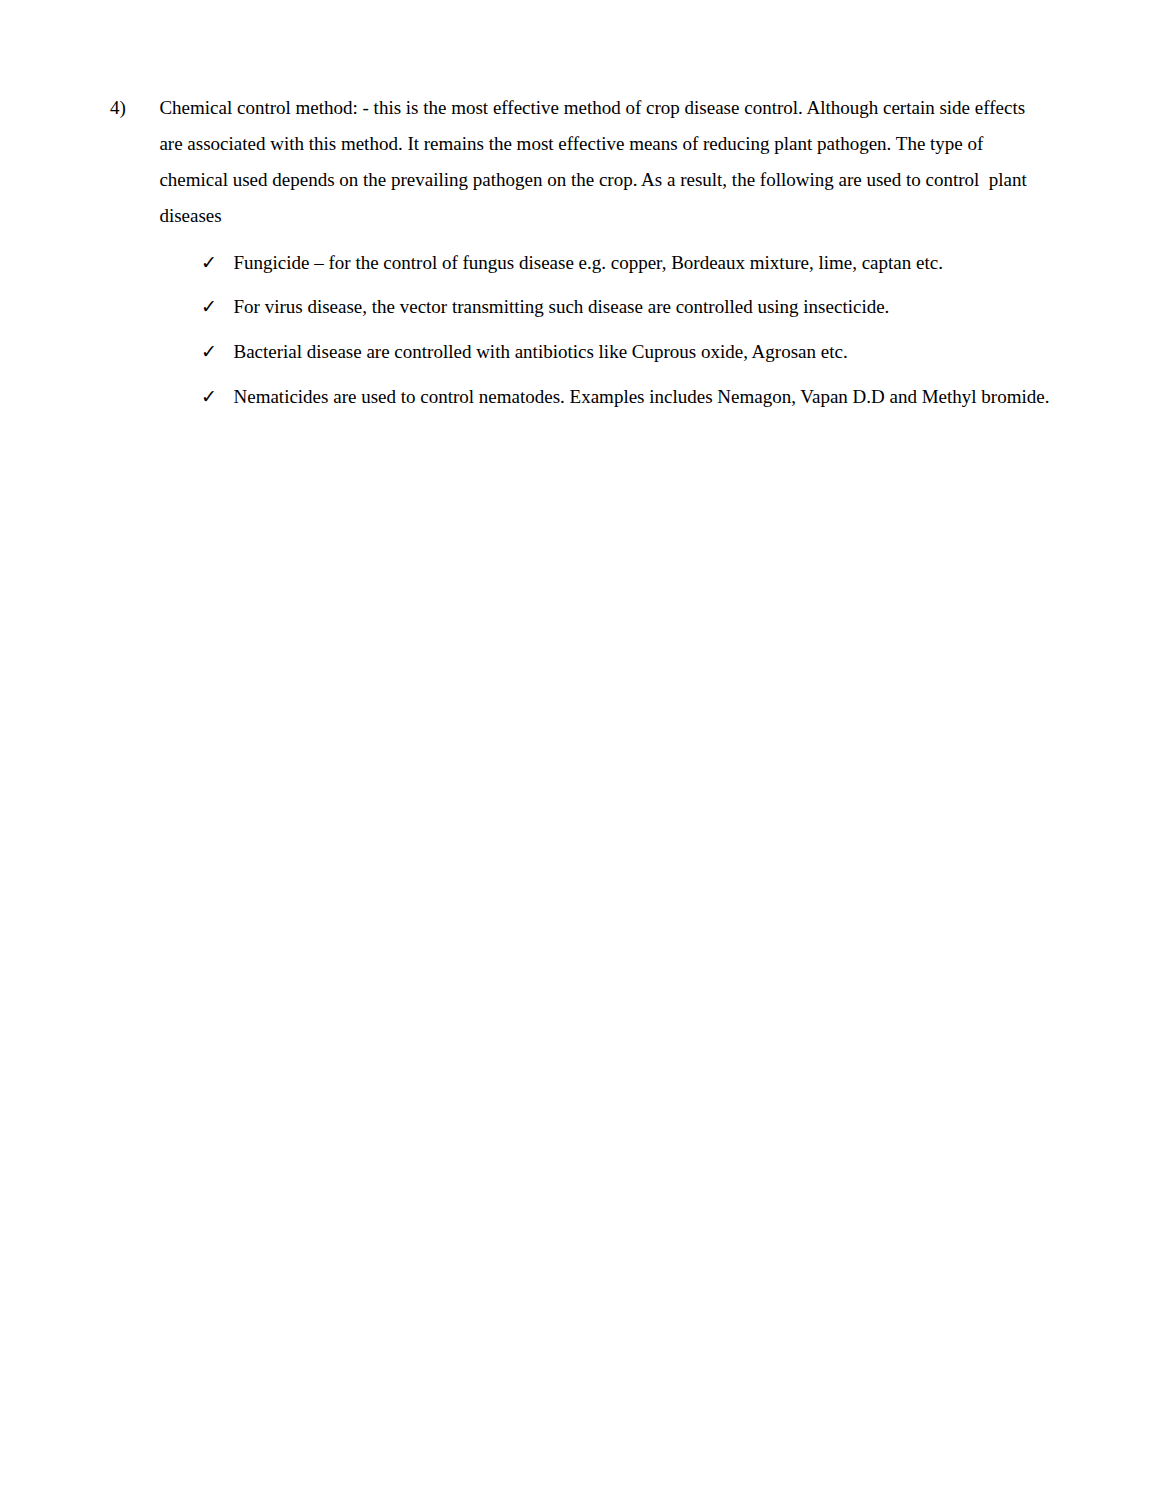Chemical control method: - this is the most effective method of crop disease control. Although certain side effects are associated with this method. It remains the most effective means of reducing plant pathogen. The type of chemical used depends on the prevailing pathogen on the crop. As a result, the following are used to control plant diseases
Fungicide – for the control of fungus disease e.g. copper, Bordeaux mixture, lime, captan etc.
For virus disease, the vector transmitting such disease are controlled using insecticide.
Bacterial disease are controlled with antibiotics like Cuprous oxide, Agrosan etc.
Nematicides are used to control nematodes. Examples includes Nemagon, Vapan D.D and Methyl bromide.